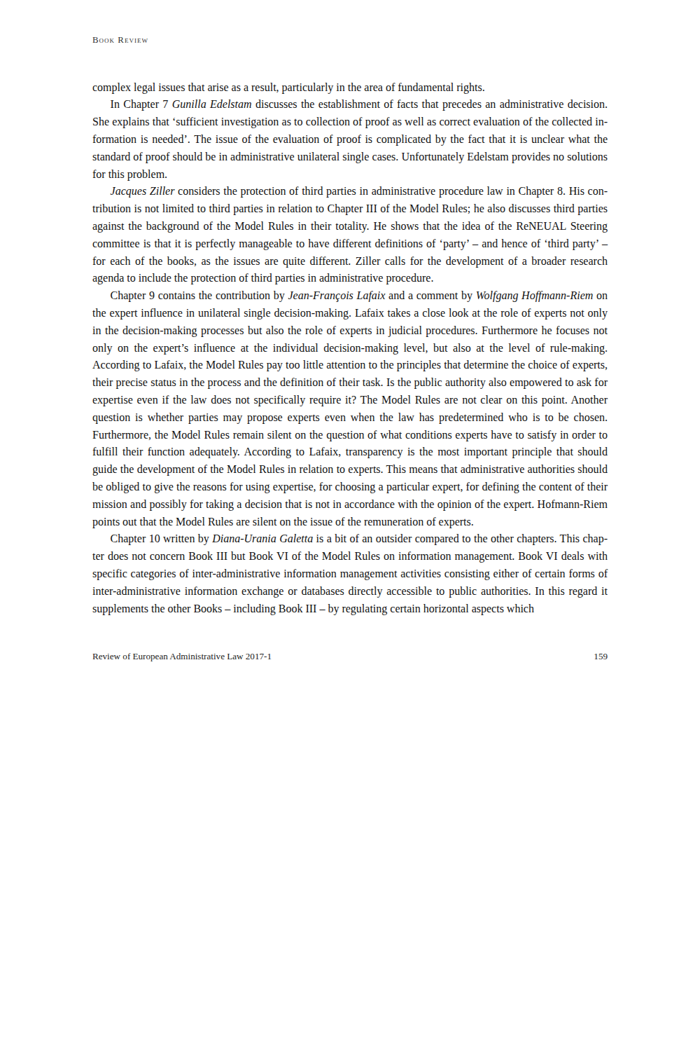Book Review
complex legal issues that arise as a result, particularly in the area of fundamental rights.
In Chapter 7 Gunilla Edelstam discusses the establishment of facts that precedes an administrative decision. She explains that ‘sufficient investigation as to collection of proof as well as correct evaluation of the collected information is needed’. The issue of the evaluation of proof is complicated by the fact that it is unclear what the standard of proof should be in administrative unilateral single cases. Unfortunately Edelstam provides no solutions for this problem.
Jacques Ziller considers the protection of third parties in administrative procedure law in Chapter 8. His contribution is not limited to third parties in relation to Chapter III of the Model Rules; he also discusses third parties against the background of the Model Rules in their totality. He shows that the idea of the ReNEUAL Steering committee is that it is perfectly manageable to have different definitions of ‘party’ – and hence of ‘third party’ – for each of the books, as the issues are quite different. Ziller calls for the development of a broader research agenda to include the protection of third parties in administrative procedure.
Chapter 9 contains the contribution by Jean-François Lafaix and a comment by Wolfgang Hoffmann-Riem on the expert influence in unilateral single decision-making. Lafaix takes a close look at the role of experts not only in the decision-making processes but also the role of experts in judicial procedures. Furthermore he focuses not only on the expert’s influence at the individual decision-making level, but also at the level of rule-making. According to Lafaix, the Model Rules pay too little attention to the principles that determine the choice of experts, their precise status in the process and the definition of their task. Is the public authority also empowered to ask for expertise even if the law does not specifically require it? The Model Rules are not clear on this point. Another question is whether parties may propose experts even when the law has predetermined who is to be chosen. Furthermore, the Model Rules remain silent on the question of what conditions experts have to satisfy in order to fulfill their function adequately. According to Lafaix, transparency is the most important principle that should guide the development of the Model Rules in relation to experts. This means that administrative authorities should be obliged to give the reasons for using expertise, for choosing a particular expert, for defining the content of their mission and possibly for taking a decision that is not in accordance with the opinion of the expert. Hofmann-Riem points out that the Model Rules are silent on the issue of the remuneration of experts.
Chapter 10 written by Diana-Urania Galetta is a bit of an outsider compared to the other chapters. This chapter does not concern Book III but Book VI of the Model Rules on information management. Book VI deals with specific categories of inter-administrative information management activities consisting either of certain forms of inter-administrative information exchange or databases directly accessible to public authorities. In this regard it supplements the other Books – including Book III – by regulating certain horizontal aspects which
Review of European Administrative Law 2017-1 159